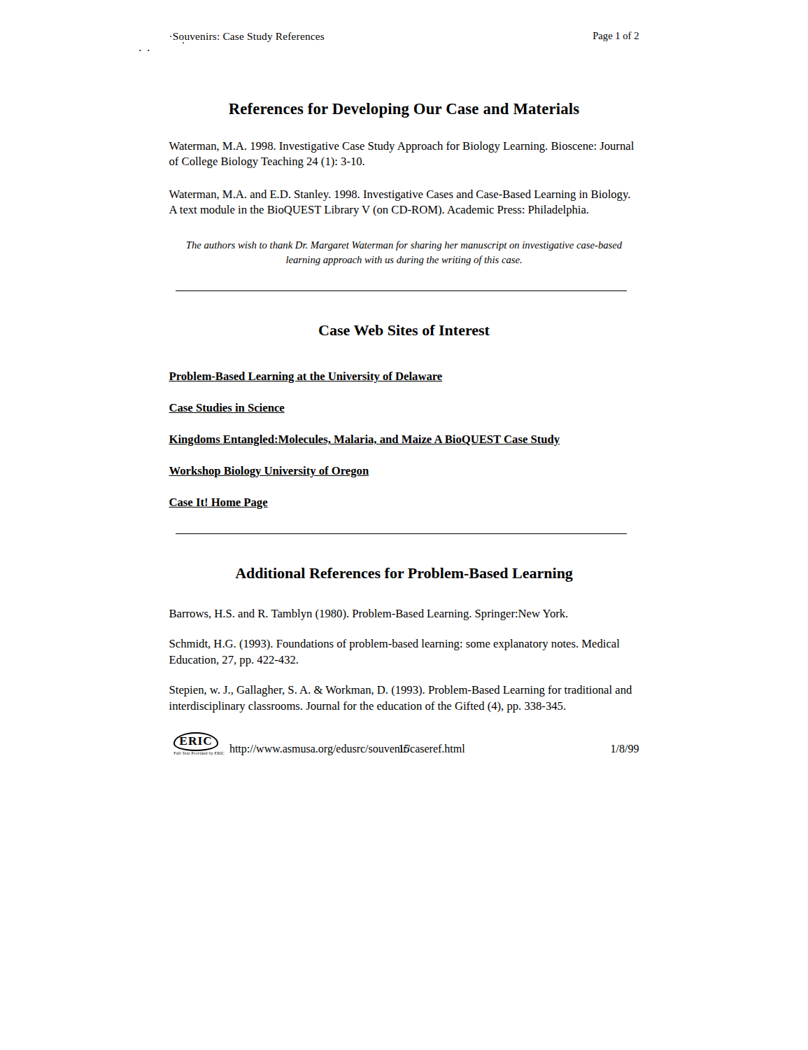. .
'
·Souvenirs: Case Study References
Page 1 of 2
References for Developing Our Case and Materials
Waterman, M.A. 1998. Investigative Case Study Approach for Biology Learning. Bioscene: Journal of College Biology Teaching 24 (1): 3-10.
Waterman, M.A. and E.D. Stanley. 1998. Investigative Cases and Case-Based Learning in Biology. A text module in the BioQUEST Library V (on CD-ROM). Academic Press: Philadelphia.
The authors wish to thank Dr. Margaret Waterman for sharing her manuscript on investigative case-based learning approach with us during the writing of this case.
Case Web Sites of Interest
Problem-Based Learning at the University of Delaware
Case Studies in Science
Kingdoms Entangled:Molecules, Malaria, and Maize A BioQUEST Case Study
Workshop Biology University of Oregon
Case It! Home Page
Additional References for Problem-Based Learning
Barrows, H.S. and R. Tamblyn (1980). Problem-Based Learning. Springer:New York.
Schmidt, H.G. (1993). Foundations of problem-based learning: some explanatory notes. Medical Education, 27, pp. 422-432.
Stepien, w. J., Gallagher, S. A. & Workman, D. (1993). Problem-Based Learning for traditional and interdisciplinary classrooms. Journal for the education of the Gifted (4), pp. 338-345.
ERIC
Full Text Provided by ERIC
http://www.asmusa.org/edusrc/souvenir/caseref.html
1/8/99
15